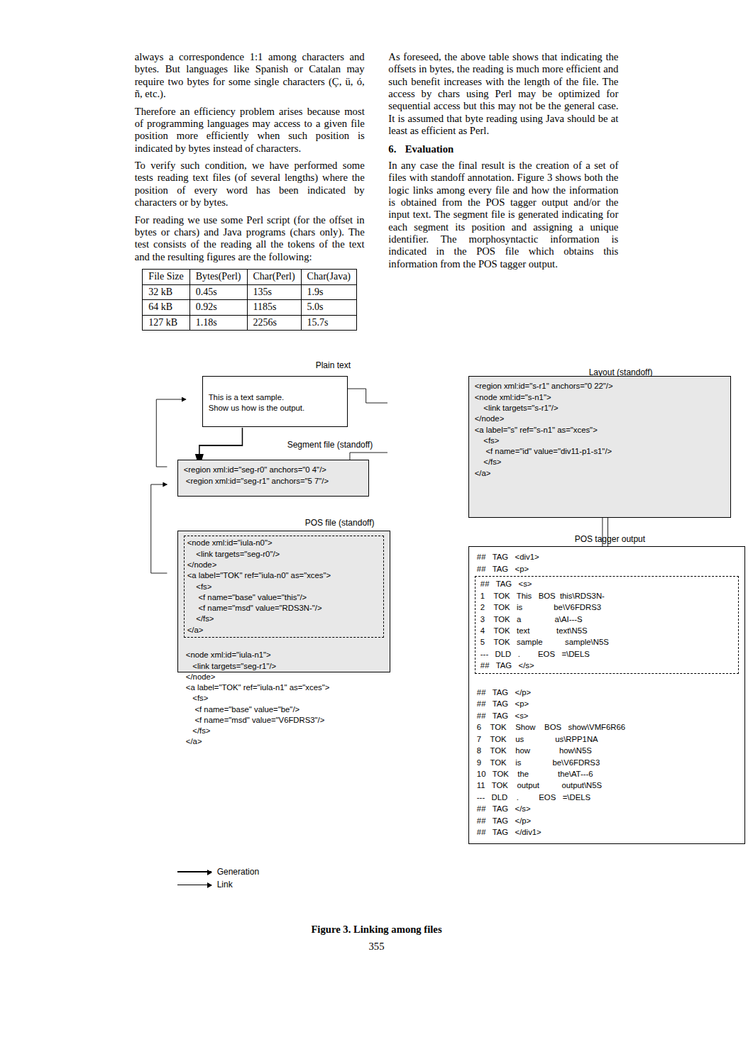always a correspondence 1:1 among characters and bytes. But languages like Spanish or Catalan may require two bytes for some single characters (Ç, ü, ó, ñ, etc.).
Therefore an efficiency problem arises because most of programming languages may access to a given file position more efficiently when such position is indicated by bytes instead of characters.
To verify such condition, we have performed some tests reading text files (of several lengths) where the position of every word has been indicated by characters or by bytes.
For reading we use some Perl script (for the offset in bytes or chars) and Java programs (chars only). The test consists of the reading all the tokens of the text and the resulting figures are the following:
| File Size | Bytes(Perl) | Char(Perl) | Char(Java) |
| --- | --- | --- | --- |
| 32 kB | 0.45s | 135s | 1.9s |
| 64 kB | 0.92s | 1185s | 5.0s |
| 127 kB | 1.18s | 2256s | 15.7s |
As foreseed, the above table shows that indicating the offsets in bytes, the reading is much more efficient and such benefit increases with the length of the file. The access by chars using Perl may be optimized for sequential access but this may not be the general case. It is assumed that byte reading using Java should be at least as efficient as Perl.
6. Evaluation
In any case the final result is the creation of a set of files with standoff annotation. Figure 3 shows both the logic links among every file and how the information is obtained from the POS tagger output and/or the input text. The segment file is generated indicating for each segment its position and assigning a unique identifier. The morphosyntactic information is indicated in the POS file which obtains this information from the POS tagger output.
Plain text
Layout (standoff)
Segment file (standoff)
POS file (standoff)
POS tagger output
This is a text sample. Show us how is the output.
<region xml:id="s-r1" anchors="0 22"/> <node xml:id="s-n1"> <link targets="s-r1"/> </node> <a label="s" ref="s-n1" as="xces"> <fs> <f name="id" value="div11-p1-s1"/> </fs> </a>
<region xml:id="seg-r0" anchors="0 4"/> <region xml:id="seg-r1" anchors="5 7"/>
<node xml:id="iula-n0"> <link targets="seg-r0"/> </node> <a label="TOK" ref="iula-n0" as="xces"> <fs> <f name="base" value="this"/> <f name="msd" value="RDS3N-"/> </fs> </a> <node xml:id="iula-n1"> <link targets="seg-r1"/> </node> <a label="TOK" ref="iula-n1" as="xces"> <fs> <f name="base" value="be"/> <f name="msd" value="V6FDRS3"/> </fs> </a>
## TAG <div1> ## TAG <p> ## TAG <s> 1 TOK This BOS this\RDS3N- 2 TOK is be\V6FDRS3 3 TOK a a\AI---S 4 TOK text text\N5S 5 TOK sample sample\N5S --- DLD . EOS =\DELS ## TAG </s> ## TAG </p> ## TAG <p> ## TAG <s> 6 TOK Show BOS show\VMF6R66 7 TOK us us\RPP1NA 8 TOK how how\N5S 9 TOK is be\V6FDRS3 10 TOK the the\AT---6 11 TOK output output\N5S --- DLD . EOS =\DELS ## TAG </s> ## TAG </p> ## TAG </div1>
Generation
Link
Figure 3. Linking among files
355